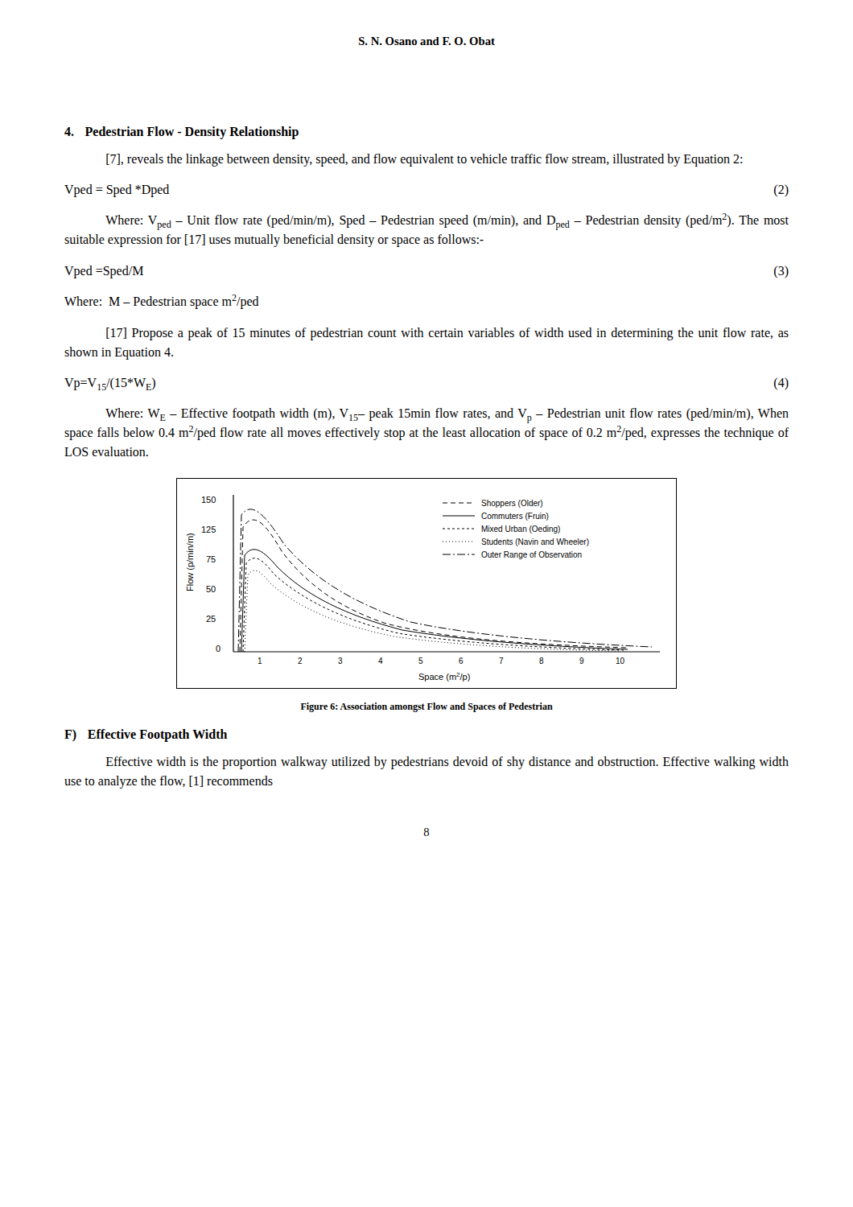S. N. Osano and F. O. Obat
4. Pedestrian Flow - Density Relationship
[7], reveals the linkage between density, speed, and flow equivalent to vehicle traffic flow stream, illustrated by Equation 2:
Vped = Sped *Dped(2)
Where: Vped – Unit flow rate (ped/min/m), Sped – Pedestrian speed (m/min), and Dped – Pedestrian density (ped/m2). The most suitable expression for [17] uses mutually beneficial density or space as follows:-
Vped =Sped/M(3)
Where: M – Pedestrian space m2/ped
[17] Propose a peak of 15 minutes of pedestrian count with certain variables of width used in determining the unit flow rate, as shown in Equation 4.
Vp=V15/(15*WE)(4)
Where: WE – Effective footpath width (m), V15– peak 15min flow rates, and Vp – Pedestrian unit flow rates (ped/min/m), When space falls below 0.4 m2/ped flow rate all moves effectively stop at the least allocation of space of 0.2 m2/ped, expresses the technique of LOS evaluation.
Figure 6: Association amongst Flow and Spaces of Pedestrian
F) Effective Footpath Width
Effective width is the proportion walkway utilized by pedestrians devoid of shy distance and obstruction. Effective walking width use to analyze the flow, [1] recommends
8